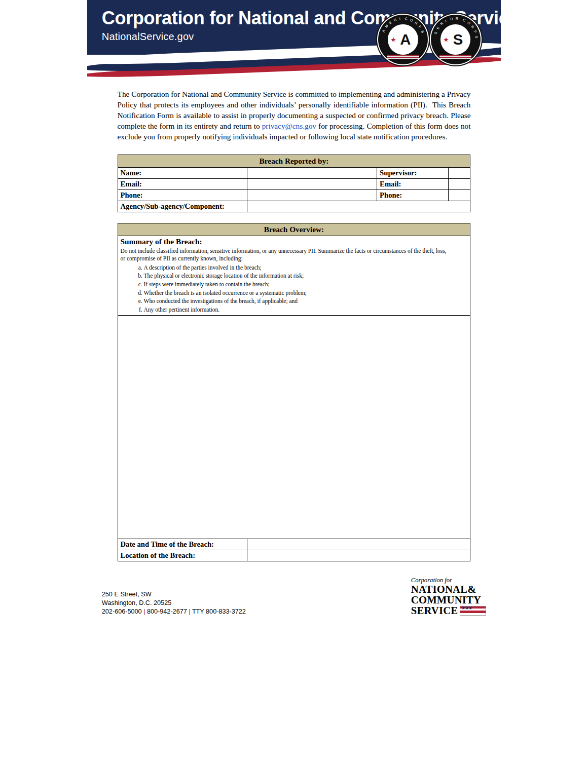Corporation for National and Community Service
NationalService.gov
A M E R I C O R P S
★A
S E N I O R C O R P S
★S
-
The Corporation for National and Community Service is committed to implementing and administering a Privacy Policy that protects its employees and other individuals’ personally identifiable information (PII). This Breach Notification Form is available to assist in properly documenting a suspected or confirmed privacy breach. Please complete the form in its entirety and return to privacy@cns.gov for processing. Completion of this form does not exclude you from properly notifying individuals impacted or following local state notification procedures.
| Breach Reported by: |
| --- |
| Name: | | Supervisor: | |
| Email: | | Email: | |
| Phone: | | Phone: | |
| Agency/Sub-agency/Component: | |
| Breach Overview: |
| --- |
| Summary of the Breach: Do not include classified information, sensitive information, or any unnecessary PII. Summarize the facts or circumstances of the theft, loss, or compromise of PII as currently known, including: A description of the parties involved in the breach; The physical or electronic storage location of the information at risk; If steps were immediately taken to contain the breach; Whether the breach is an isolated occurrence or a systematic problem; Who conducted the investigations of the breach, if applicable; and Any other pertinent information. |
| Date and Time of the Breach: | |
| Location of the Breach: | |
250 E Street, SW
Washington, D.C. 20525
202-606-5000 | 800-942-2677 | TTY 800-833-3722
Corporation for
NATIONAL&
COMMUNITY
SERVICE